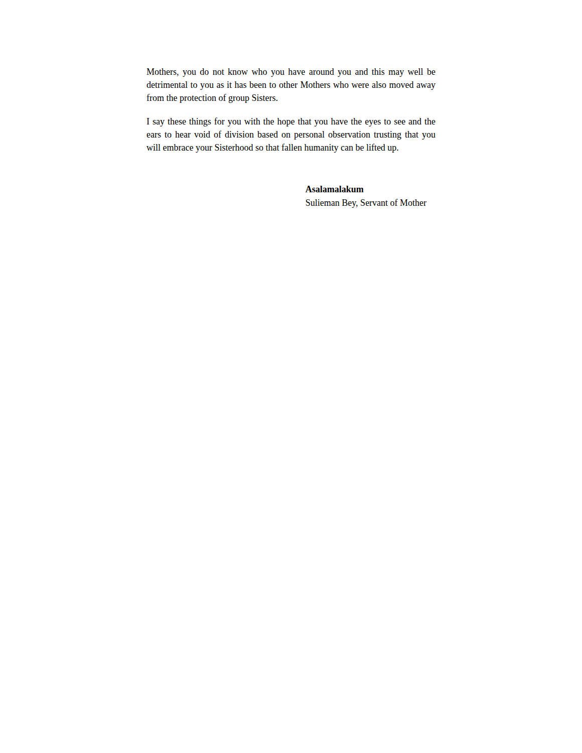Mothers, you do not know who you have around you and this may well be detrimental to you as it has been to other Mothers who were also moved away from the protection of group Sisters.
I say these things for you with the hope that you have the eyes to see and the ears to hear void of division based on personal observation trusting that you will embrace your Sisterhood so that fallen humanity can be lifted up.
Asalamalakum
Sulieman Bey, Servant of Mother